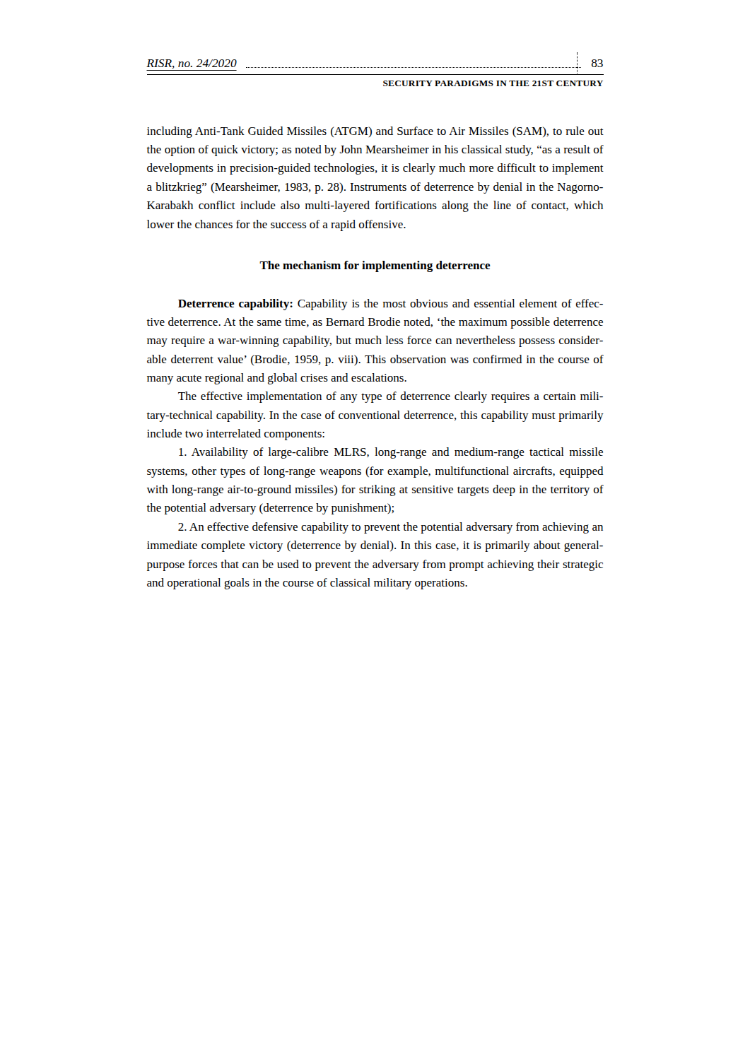RISR, no. 24/2020
83
SECURITY PARADIGMS IN THE 21ST CENTURY
including Anti-Tank Guided Missiles (ATGM) and Surface to Air Missiles (SAM), to rule out the option of quick victory; as noted by John Mearsheimer in his classical study, “as a result of developments in precision-guided technologies, it is clearly much more difficult to implement a blitzkrieg” (Mearsheimer, 1983, p. 28). Instruments of deterrence by denial in the Nagorno-Karabakh conflict include also multi-layered fortifications along the line of contact, which lower the chances for the success of a rapid offensive.
The mechanism for implementing deterrence
Deterrence capability: Capability is the most obvious and essential element of effective deterrence. At the same time, as Bernard Brodie noted, ‘the maximum possible deterrence may require a war-winning capability, but much less force can nevertheless possess considerable deterrent value’ (Brodie, 1959, p. viii). This observation was confirmed in the course of many acute regional and global crises and escalations.
The effective implementation of any type of deterrence clearly requires a certain military-technical capability. In the case of conventional deterrence, this capability must primarily include two interrelated components:
1. Availability of large-calibre MLRS, long-range and medium-range tactical missile systems, other types of long-range weapons (for example, multifunctional aircrafts, equipped with long-range air-to-ground missiles) for striking at sensitive targets deep in the territory of the potential adversary (deterrence by punishment);
2. An effective defensive capability to prevent the potential adversary from achieving an immediate complete victory (deterrence by denial). In this case, it is primarily about general-purpose forces that can be used to prevent the adversary from prompt achieving their strategic and operational goals in the course of classical military operations.